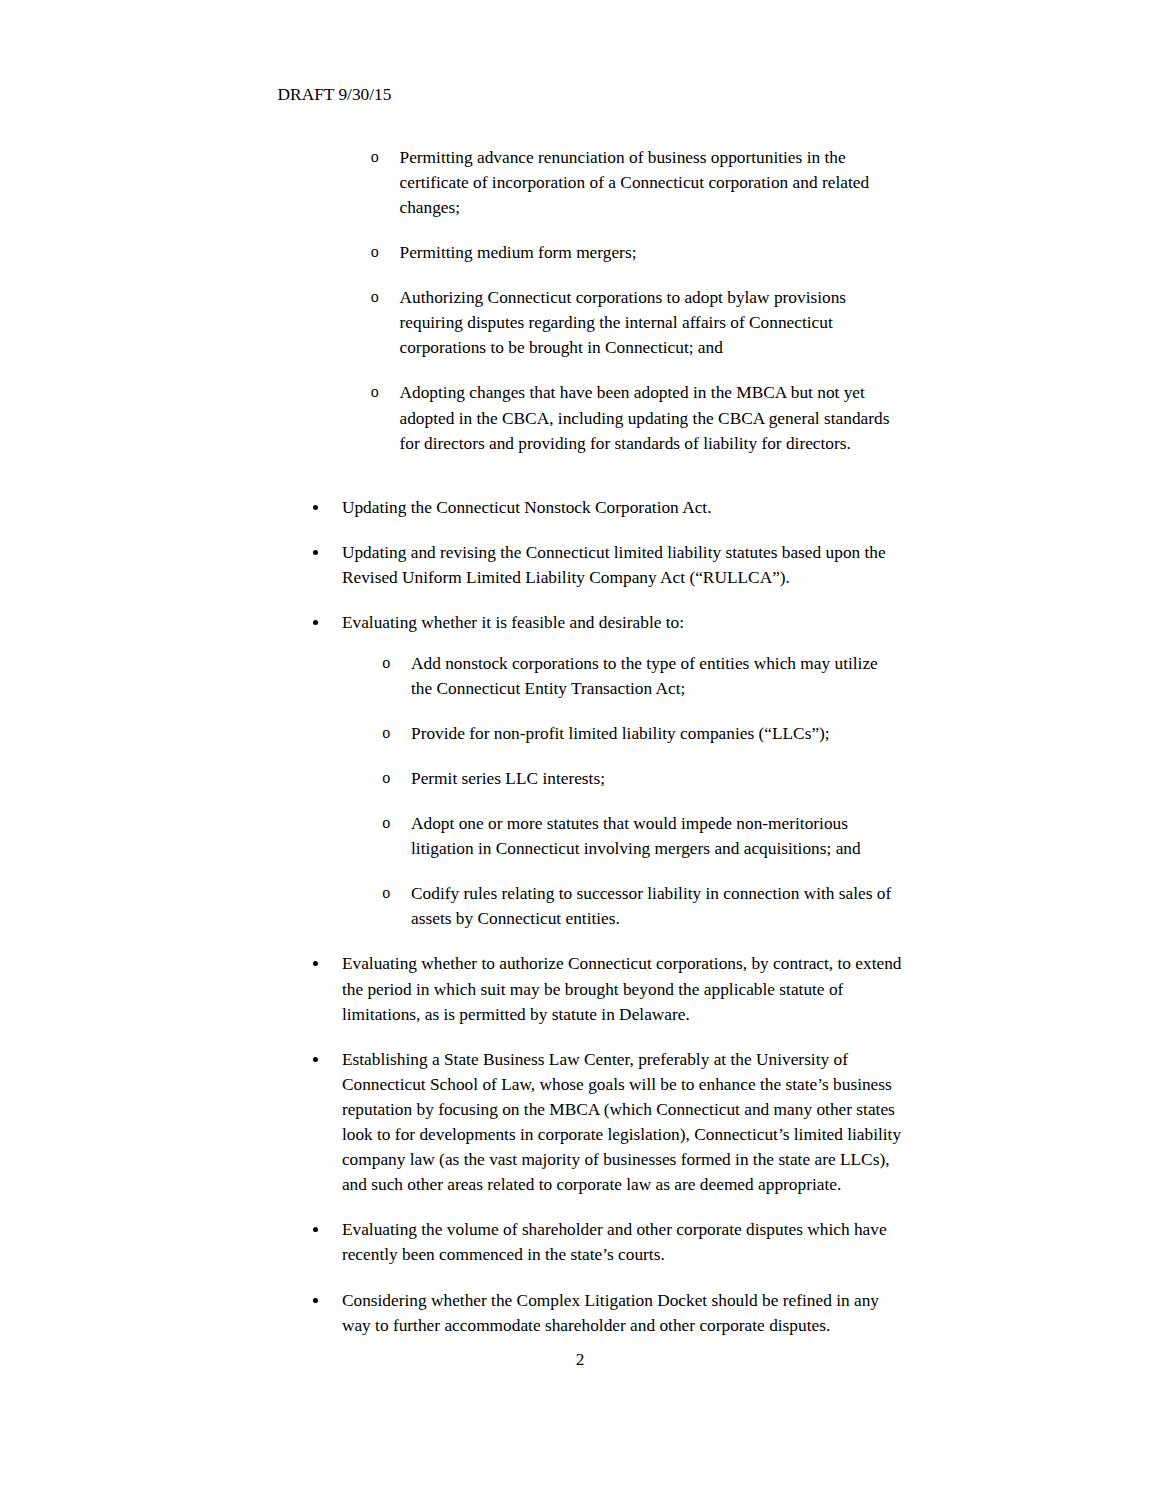DRAFT 9/30/15
Permitting advance renunciation of business opportunities in the certificate of incorporation of a Connecticut corporation and related changes;
Permitting medium form mergers;
Authorizing Connecticut corporations to adopt bylaw provisions requiring disputes regarding the internal affairs of Connecticut corporations to be brought in Connecticut; and
Adopting changes that have been adopted in the MBCA but not yet adopted in the CBCA, including updating the CBCA general standards for directors and providing for standards of liability for directors.
Updating the Connecticut Nonstock Corporation Act.
Updating and revising the Connecticut limited liability statutes based upon the Revised Uniform Limited Liability Company Act (“RULLCA”).
Evaluating whether it is feasible and desirable to:
Add nonstock corporations to the type of entities which may utilize the Connecticut Entity Transaction Act;
Provide for non-profit limited liability companies (“LLCs”);
Permit series LLC interests;
Adopt one or more statutes that would impede non-meritorious litigation in Connecticut involving mergers and acquisitions; and
Codify rules relating to successor liability in connection with sales of assets by Connecticut entities.
Evaluating whether to authorize Connecticut corporations, by contract, to extend the period in which suit may be brought beyond the applicable statute of limitations, as is permitted by statute in Delaware.
Establishing a State Business Law Center, preferably at the University of Connecticut School of Law, whose goals will be to enhance the state’s business reputation by focusing on the MBCA (which Connecticut and many other states look to for developments in corporate legislation), Connecticut’s limited liability company law (as the vast majority of businesses formed in the state are LLCs), and such other areas related to corporate law as are deemed appropriate.
Evaluating the volume of shareholder and other corporate disputes which have recently been commenced in the state’s courts.
Considering whether the Complex Litigation Docket should be refined in any way to further accommodate shareholder and other corporate disputes.
2